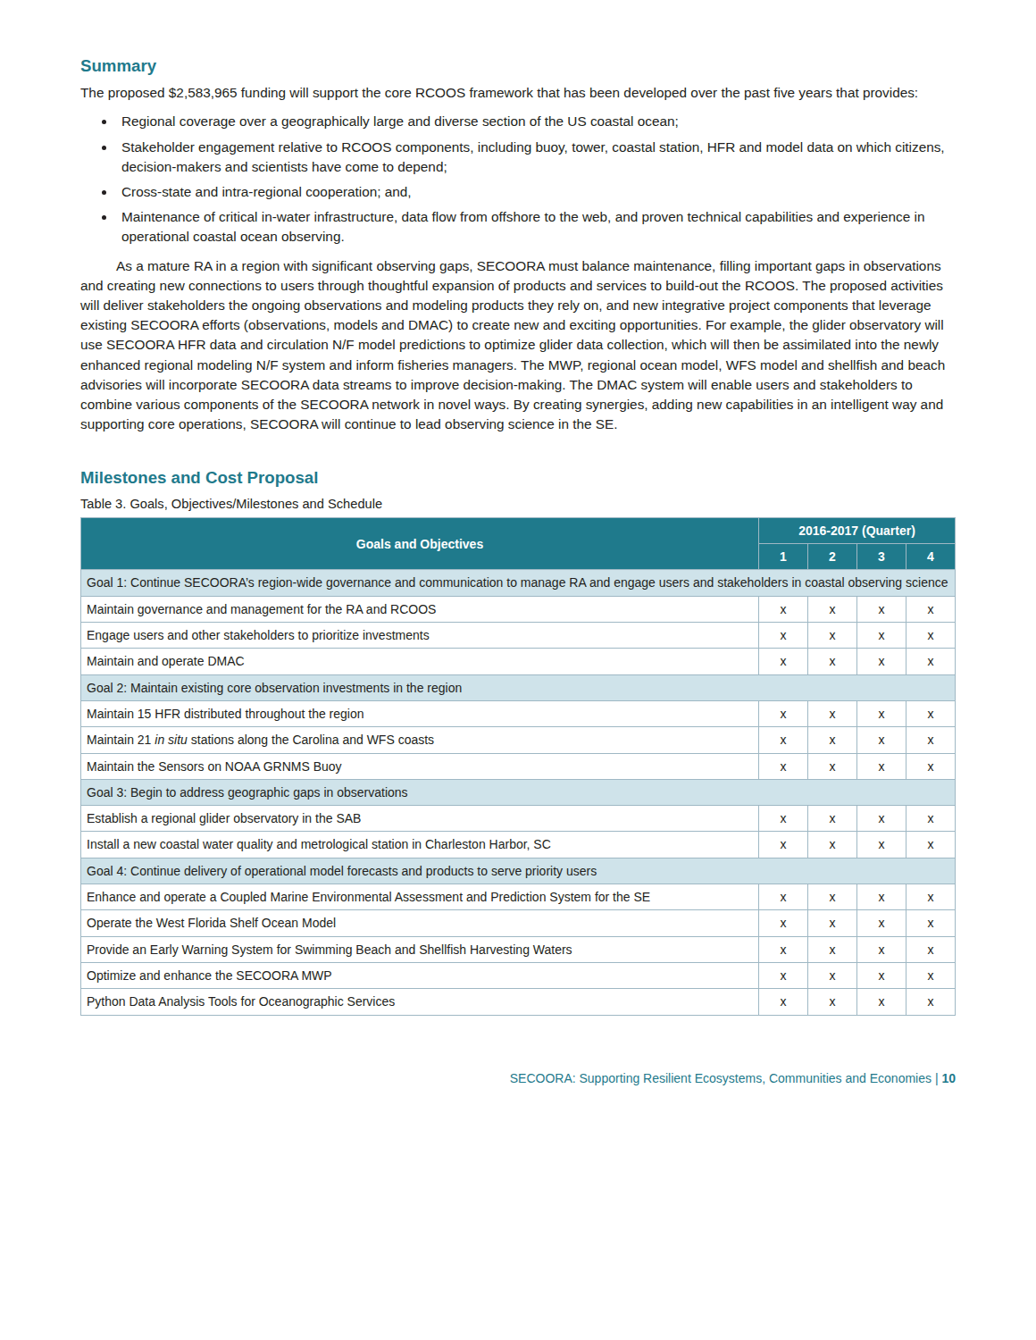Summary
The proposed $2,583,965 funding will support the core RCOOS framework that has been developed over the past five years that provides:
Regional coverage over a geographically large and diverse section of the US coastal ocean;
Stakeholder engagement relative to RCOOS components, including buoy, tower, coastal station, HFR and model data on which citizens, decision-makers and scientists have come to depend;
Cross-state and intra-regional cooperation; and,
Maintenance of critical in-water infrastructure, data flow from offshore to the web, and proven technical capabilities and experience in operational coastal ocean observing.
As a mature RA in a region with significant observing gaps, SECOORA must balance maintenance, filling important gaps in observations and creating new connections to users through thoughtful expansion of products and services to build-out the RCOOS. The proposed activities will deliver stakeholders the ongoing observations and modeling products they rely on, and new integrative project components that leverage existing SECOORA efforts (observations, models and DMAC) to create new and exciting opportunities. For example, the glider observatory will use SECOORA HFR data and circulation N/F model predictions to optimize glider data collection, which will then be assimilated into the newly enhanced regional modeling N/F system and inform fisheries managers. The MWP, regional ocean model, WFS model and shellfish and beach advisories will incorporate SECOORA data streams to improve decision-making. The DMAC system will enable users and stakeholders to combine various components of the SECOORA network in novel ways. By creating synergies, adding new capabilities in an intelligent way and supporting core operations, SECOORA will continue to lead observing science in the SE.
Milestones and Cost Proposal
Table 3. Goals, Objectives/Milestones and Schedule
| Goals and Objectives | 2016-2017 (Quarter) |
| --- | --- |
| 1 | 2 | 3 | 4 |
| Goal 1: Continue SECOORA’s region-wide governance and communication to manage RA and engage users and stakeholders in coastal observing science |
| Maintain governance and management for the RA and RCOOS | x | x | x | x |
| Engage users and other stakeholders to prioritize investments | x | x | x | x |
| Maintain and operate DMAC | x | x | x | x |
| Goal 2: Maintain existing core observation investments in the region |
| Maintain 15 HFR distributed throughout the region | x | x | x | x |
| Maintain 21 in situ stations along the Carolina and WFS coasts | x | x | x | x |
| Maintain the Sensors on NOAA GRNMS Buoy | x | x | x | x |
| Goal 3: Begin to address geographic gaps in observations |
| Establish a regional glider observatory in the SAB | x | x | x | x |
| Install a new coastal water quality and metrological station in Charleston Harbor, SC | x | x | x | x |
| Goal 4: Continue delivery of operational model forecasts and products to serve priority users |
| Enhance and operate a Coupled Marine Environmental Assessment and Prediction System for the SE | x | x | x | x |
| Operate the West Florida Shelf Ocean Model | x | x | x | x |
| Provide an Early Warning System for Swimming Beach and Shellfish Harvesting Waters | x | x | x | x |
| Optimize and enhance the SECOORA MWP | x | x | x | x |
| Python Data Analysis Tools for Oceanographic Services | x | x | x | x |
SECOORA: Supporting Resilient Ecosystems, Communities and Economies | 10